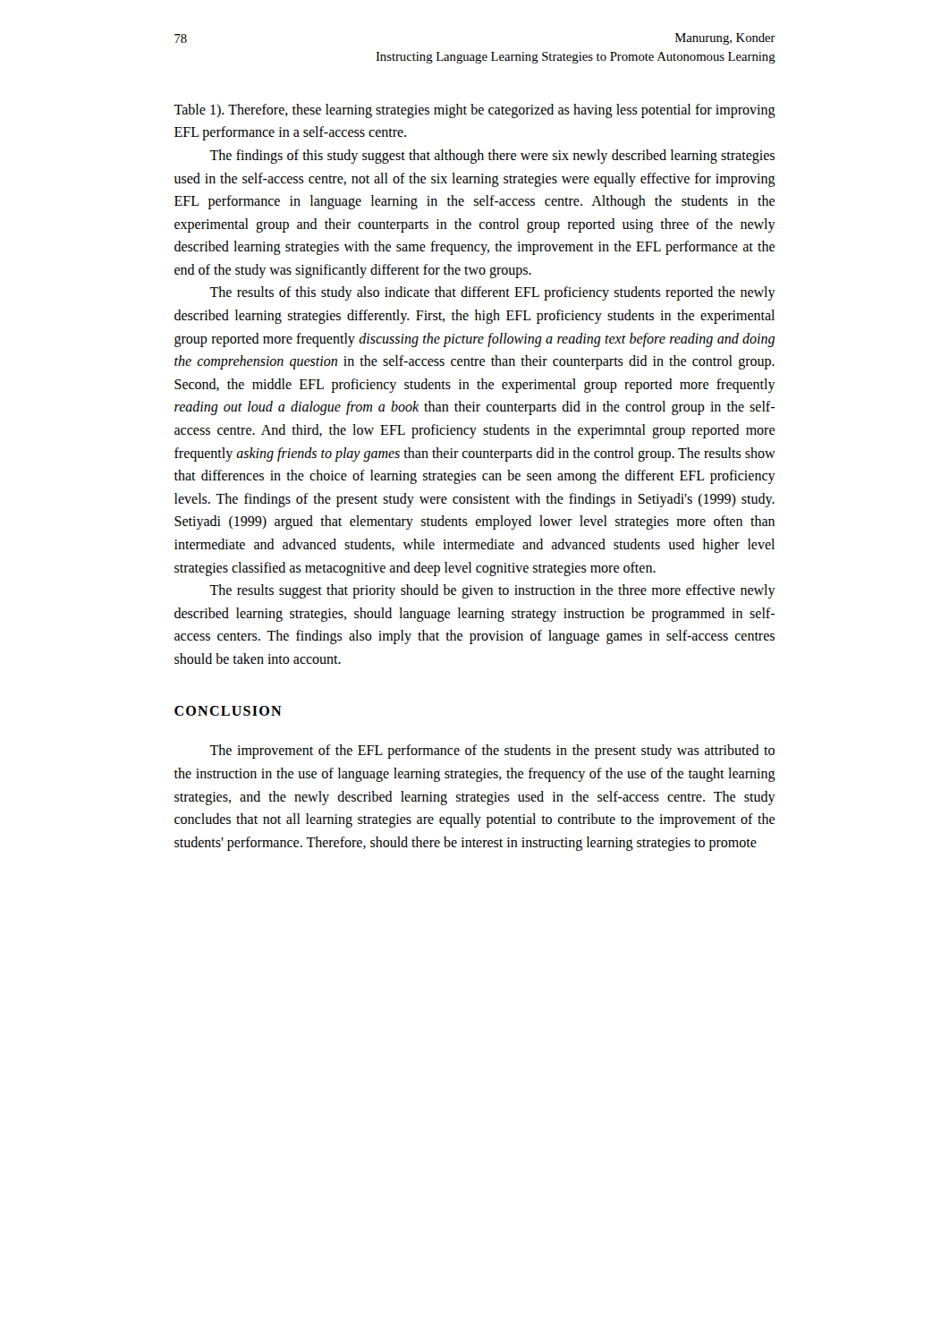78
Manurung, Konder Instructing Language Learning Strategies to Promote Autonomous Learning
Table 1). Therefore, these learning strategies might be categorized as having less potential for improving EFL performance in a self-access centre.
The findings of this study suggest that although there were six newly described learning strategies used in the self-access centre, not all of the six learning strategies were equally effective for improving EFL performance in language learning in the self-access centre. Although the students in the experimental group and their counterparts in the control group reported using three of the newly described learning strategies with the same frequency, the improvement in the EFL performance at the end of the study was significantly different for the two groups.
The results of this study also indicate that different EFL proficiency students reported the newly described learning strategies differently. First, the high EFL proficiency students in the experimental group reported more frequently discussing the picture following a reading text before reading and doing the comprehension question in the self-access centre than their counterparts did in the control group. Second, the middle EFL proficiency students in the experimental group reported more frequently reading out loud a dialogue from a book than their counterparts did in the control group in the self-access centre. And third, the low EFL proficiency students in the experimntal group reported more frequently asking friends to play games than their counterparts did in the control group. The results show that differences in the choice of learning strategies can be seen among the different EFL proficiency levels. The findings of the present study were consistent with the findings in Setiyadi's (1999) study. Setiyadi (1999) argued that elementary students employed lower level strategies more often than intermediate and advanced students, while intermediate and advanced students used higher level strategies classified as metacognitive and deep level cognitive strategies more often.
The results suggest that priority should be given to instruction in the three more effective newly described learning strategies, should language learning strategy instruction be programmed in self-access centers. The findings also imply that the provision of language games in self-access centres should be taken into account.
Conclusion
The improvement of the EFL performance of the students in the present study was attributed to the instruction in the use of language learning strategies, the frequency of the use of the taught learning strategies, and the newly described learning strategies used in the self-access centre. The study concludes that not all learning strategies are equally potential to contribute to the improvement of the students' performance. Therefore, should there be interest in instructing learning strategies to promote